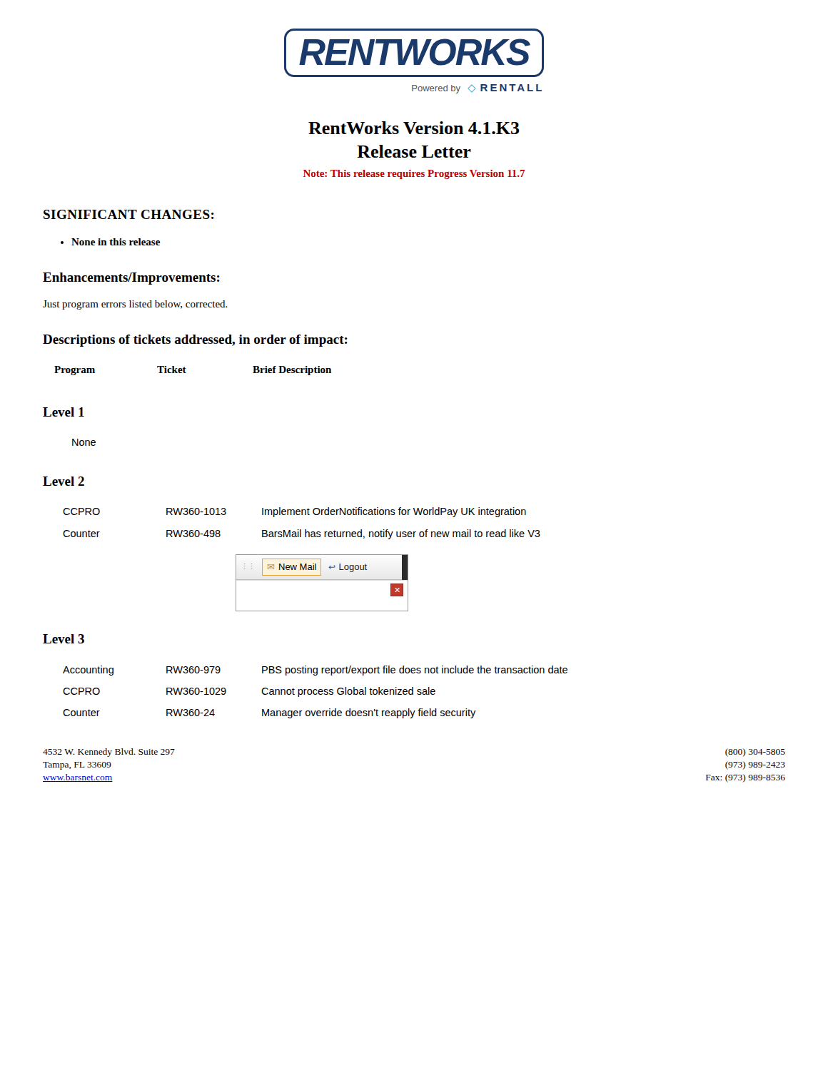RENT WORKS
Powered by ◇RENTALL
RentWorks Version 4.1.K3
Release Letter
Note: This release requires Progress Version 11.7
SIGNIFICANT CHANGES:
None in this release
Enhancements/Improvements:
Just program errors listed below, corrected.
Descriptions of tickets addressed, in order of impact:
| Program | Ticket | Brief Description |
| --- | --- | --- |
Level 1
| None |
Level 2
| CCPRO | RW360-1013 | Implement OrderNotifications for WorldPay UK integration |
| Counter | RW360-498 | BarsMail has returned, notify user of new mail to read like V3 |
⋮⋮ ✉ New Mail ↩Logout
✕
Level 3
| Accounting | RW360-979 | PBS posting report/export file does not include the transaction date |
| CCPRO | RW360-1029 | Cannot process Global tokenized sale |
| Counter | RW360-24 | Manager override doesn't reapply field security |
4532 W. Kennedy Blvd. Suite 297
Tampa, FL 33609
www.barsnet.com
(800) 304-5805
(973) 989-2423
Fax: (973) 989-8536